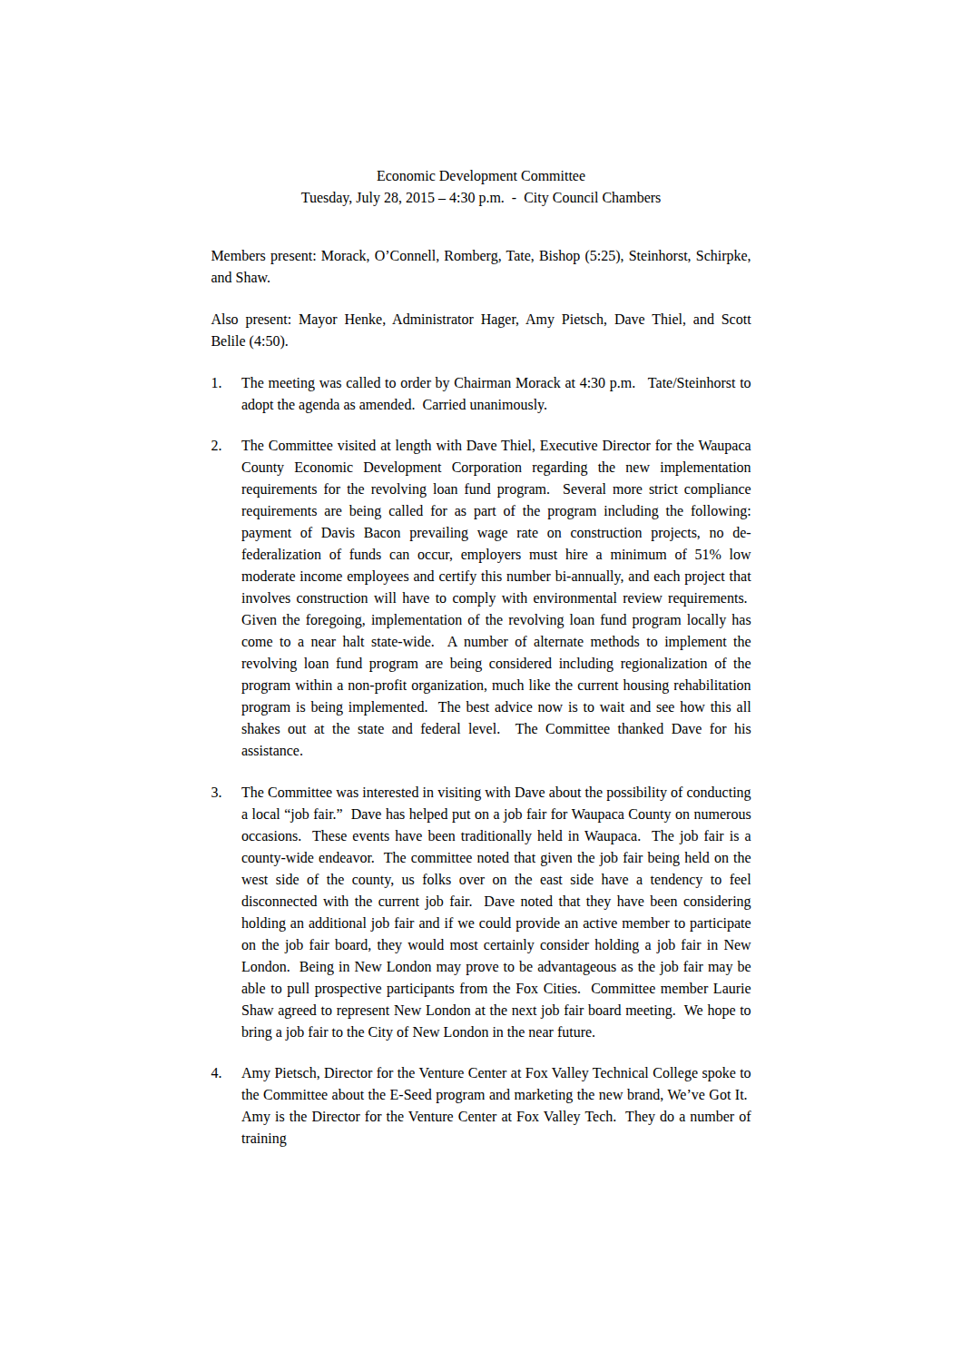Economic Development Committee
Tuesday, July 28, 2015 – 4:30 p.m. - City Council Chambers
Members present: Morack, O’Connell, Romberg, Tate, Bishop (5:25), Steinhorst, Schirpke, and Shaw.
Also present: Mayor Henke, Administrator Hager, Amy Pietsch, Dave Thiel, and Scott Belile (4:50).
The meeting was called to order by Chairman Morack at 4:30 p.m. Tate/Steinhorst to adopt the agenda as amended. Carried unanimously.
The Committee visited at length with Dave Thiel, Executive Director for the Waupaca County Economic Development Corporation regarding the new implementation requirements for the revolving loan fund program. Several more strict compliance requirements are being called for as part of the program including the following: payment of Davis Bacon prevailing wage rate on construction projects, no de-federalization of funds can occur, employers must hire a minimum of 51% low moderate income employees and certify this number bi-annually, and each project that involves construction will have to comply with environmental review requirements. Given the foregoing, implementation of the revolving loan fund program locally has come to a near halt state-wide. A number of alternate methods to implement the revolving loan fund program are being considered including regionalization of the program within a non-profit organization, much like the current housing rehabilitation program is being implemented. The best advice now is to wait and see how this all shakes out at the state and federal level. The Committee thanked Dave for his assistance.
The Committee was interested in visiting with Dave about the possibility of conducting a local “job fair.” Dave has helped put on a job fair for Waupaca County on numerous occasions. These events have been traditionally held in Waupaca. The job fair is a county-wide endeavor. The committee noted that given the job fair being held on the west side of the county, us folks over on the east side have a tendency to feel disconnected with the current job fair. Dave noted that they have been considering holding an additional job fair and if we could provide an active member to participate on the job fair board, they would most certainly consider holding a job fair in New London. Being in New London may prove to be advantageous as the job fair may be able to pull prospective participants from the Fox Cities. Committee member Laurie Shaw agreed to represent New London at the next job fair board meeting. We hope to bring a job fair to the City of New London in the near future.
Amy Pietsch, Director for the Venture Center at Fox Valley Technical College spoke to the Committee about the E-Seed program and marketing the new brand, We’ve Got It. Amy is the Director for the Venture Center at Fox Valley Tech. They do a number of training